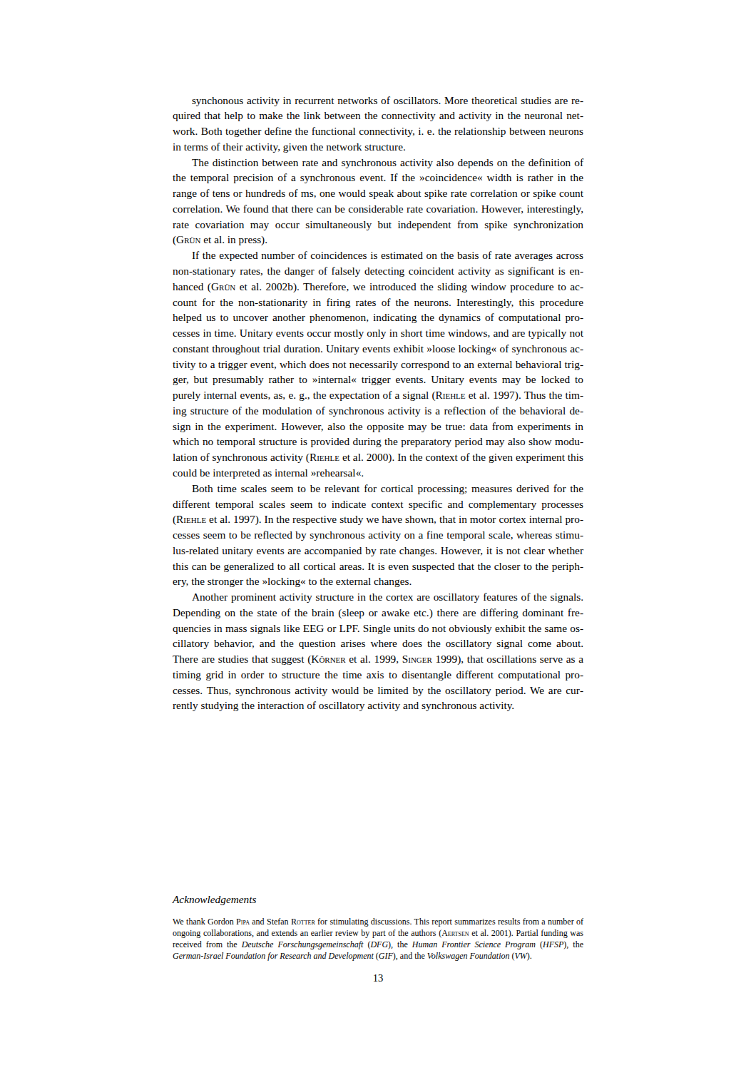synchonous activity in recurrent networks of oscillators. More theoretical studies are required that help to make the link between the connectivity and activity in the neuronal network. Both together define the functional connectivity, i. e. the relationship between neurons in terms of their activity, given the network structure.
The distinction between rate and synchronous activity also depends on the definition of the temporal precision of a synchronous event. If the »coincidence« width is rather in the range of tens or hundreds of ms, one would speak about spike rate correlation or spike count correlation. We found that there can be considerable rate covariation. However, interestingly, rate covariation may occur simultaneously but independent from spike synchronization (Grün et al. in press).
If the expected number of coincidences is estimated on the basis of rate averages across non-stationary rates, the danger of falsely detecting coincident activity as significant is enhanced (Grün et al. 2002b). Therefore, we introduced the sliding window procedure to account for the non-stationarity in firing rates of the neurons. Interestingly, this procedure helped us to uncover another phenomenon, indicating the dynamics of computational processes in time. Unitary events occur mostly only in short time windows, and are typically not constant throughout trial duration. Unitary events exhibit »loose locking« of synchronous activity to a trigger event, which does not necessarily correspond to an external behavioral trigger, but presumably rather to »internal« trigger events. Unitary events may be locked to purely internal events, as, e. g., the expectation of a signal (Riehle et al. 1997). Thus the timing structure of the modulation of synchronous activity is a reflection of the behavioral design in the experiment. However, also the opposite may be true: data from experiments in which no temporal structure is provided during the preparatory period may also show modulation of synchronous activity (Riehle et al. 2000). In the context of the given experiment this could be interpreted as internal »rehearsal«.
Both time scales seem to be relevant for cortical processing; measures derived for the different temporal scales seem to indicate context specific and complementary processes (Riehle et al. 1997). In the respective study we have shown, that in motor cortex internal processes seem to be reflected by synchronous activity on a fine temporal scale, whereas stimulus-related unitary events are accompanied by rate changes. However, it is not clear whether this can be generalized to all cortical areas. It is even suspected that the closer to the periphery, the stronger the »locking« to the external changes.
Another prominent activity structure in the cortex are oscillatory features of the signals. Depending on the state of the brain (sleep or awake etc.) there are differing dominant frequencies in mass signals like EEG or LPF. Single units do not obviously exhibit the same oscillatory behavior, and the question arises where does the oscillatory signal come about. There are studies that suggest (Körner et al. 1999, Singer 1999), that oscillations serve as a timing grid in order to structure the time axis to disentangle different computational processes. Thus, synchronous activity would be limited by the oscillatory period. We are currently studying the interaction of oscillatory activity and synchronous activity.
Acknowledgements
We thank Gordon Pipa and Stefan Rotter for stimulating discussions. This report summarizes results from a number of ongoing collaborations, and extends an earlier review by part of the authors (Aertsen et al. 2001). Partial funding was received from the Deutsche Forschungsgemeinschaft (DFG), the Human Frontier Science Program (HFSP), the German-Israel Foundation for Research and Development (GIF), and the Volkswagen Foundation (VW).
13